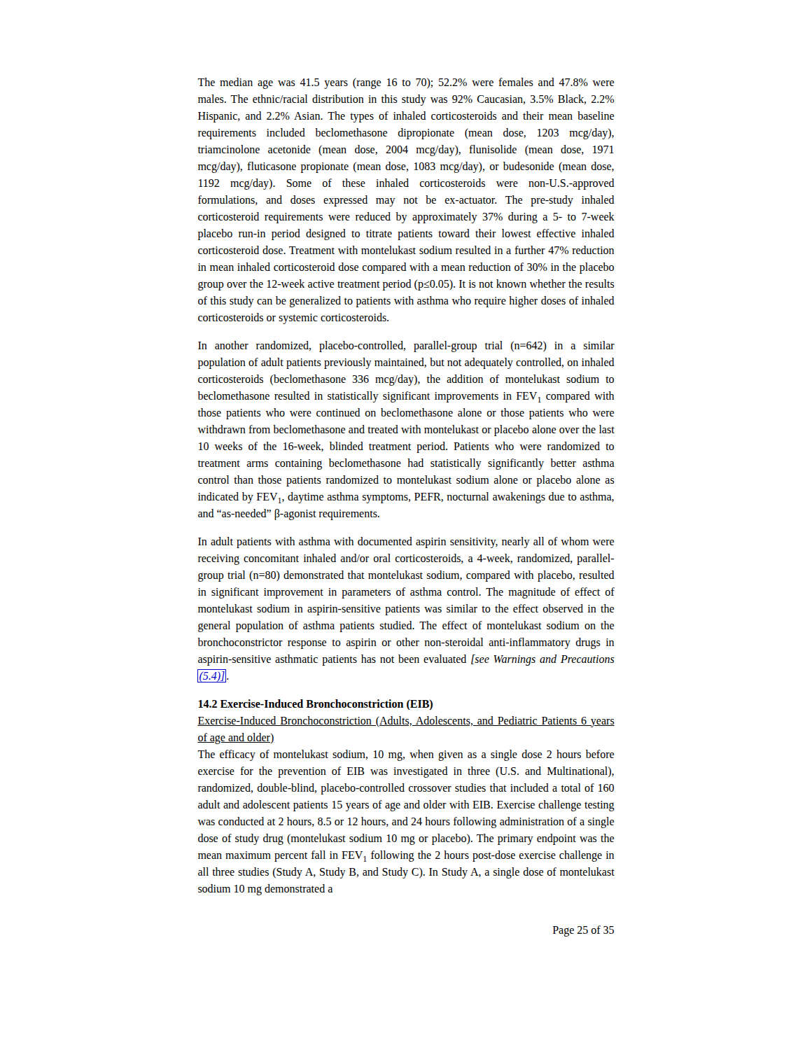The median age was 41.5 years (range 16 to 70); 52.2% were females and 47.8% were males. The ethnic/racial distribution in this study was 92% Caucasian, 3.5% Black, 2.2% Hispanic, and 2.2% Asian. The types of inhaled corticosteroids and their mean baseline requirements included beclomethasone dipropionate (mean dose, 1203 mcg/day), triamcinolone acetonide (mean dose, 2004 mcg/day), flunisolide (mean dose, 1971 mcg/day), fluticasone propionate (mean dose, 1083 mcg/day), or budesonide (mean dose, 1192 mcg/day). Some of these inhaled corticosteroids were non-U.S.-approved formulations, and doses expressed may not be ex-actuator. The pre-study inhaled corticosteroid requirements were reduced by approximately 37% during a 5- to 7-week placebo run-in period designed to titrate patients toward their lowest effective inhaled corticosteroid dose. Treatment with montelukast sodium resulted in a further 47% reduction in mean inhaled corticosteroid dose compared with a mean reduction of 30% in the placebo group over the 12-week active treatment period (p≤0.05). It is not known whether the results of this study can be generalized to patients with asthma who require higher doses of inhaled corticosteroids or systemic corticosteroids.
In another randomized, placebo-controlled, parallel-group trial (n=642) in a similar population of adult patients previously maintained, but not adequately controlled, on inhaled corticosteroids (beclomethasone 336 mcg/day), the addition of montelukast sodium to beclomethasone resulted in statistically significant improvements in FEV1 compared with those patients who were continued on beclomethasone alone or those patients who were withdrawn from beclomethasone and treated with montelukast or placebo alone over the last 10 weeks of the 16-week, blinded treatment period. Patients who were randomized to treatment arms containing beclomethasone had statistically significantly better asthma control than those patients randomized to montelukast sodium alone or placebo alone as indicated by FEV1, daytime asthma symptoms, PEFR, nocturnal awakenings due to asthma, and “as-needed” β-agonist requirements.
In adult patients with asthma with documented aspirin sensitivity, nearly all of whom were receiving concomitant inhaled and/or oral corticosteroids, a 4-week, randomized, parallel-group trial (n=80) demonstrated that montelukast sodium, compared with placebo, resulted in significant improvement in parameters of asthma control. The magnitude of effect of montelukast sodium in aspirin-sensitive patients was similar to the effect observed in the general population of asthma patients studied. The effect of montelukast sodium on the bronchoconstrictor response to aspirin or other non-steroidal anti-inflammatory drugs in aspirin-sensitive asthmatic patients has not been evaluated [see Warnings and Precautions (5.4)].
14.2 Exercise-Induced Bronchoconstriction (EIB)
Exercise-Induced Bronchoconstriction (Adults, Adolescents, and Pediatric Patients 6 years of age and older)
The efficacy of montelukast sodium, 10 mg, when given as a single dose 2 hours before exercise for the prevention of EIB was investigated in three (U.S. and Multinational), randomized, double-blind, placebo-controlled crossover studies that included a total of 160 adult and adolescent patients 15 years of age and older with EIB. Exercise challenge testing was conducted at 2 hours, 8.5 or 12 hours, and 24 hours following administration of a single dose of study drug (montelukast sodium 10 mg or placebo). The primary endpoint was the mean maximum percent fall in FEV1 following the 2 hours post-dose exercise challenge in all three studies (Study A, Study B, and Study C). In Study A, a single dose of montelukast sodium 10 mg demonstrated a
Page 25 of 35